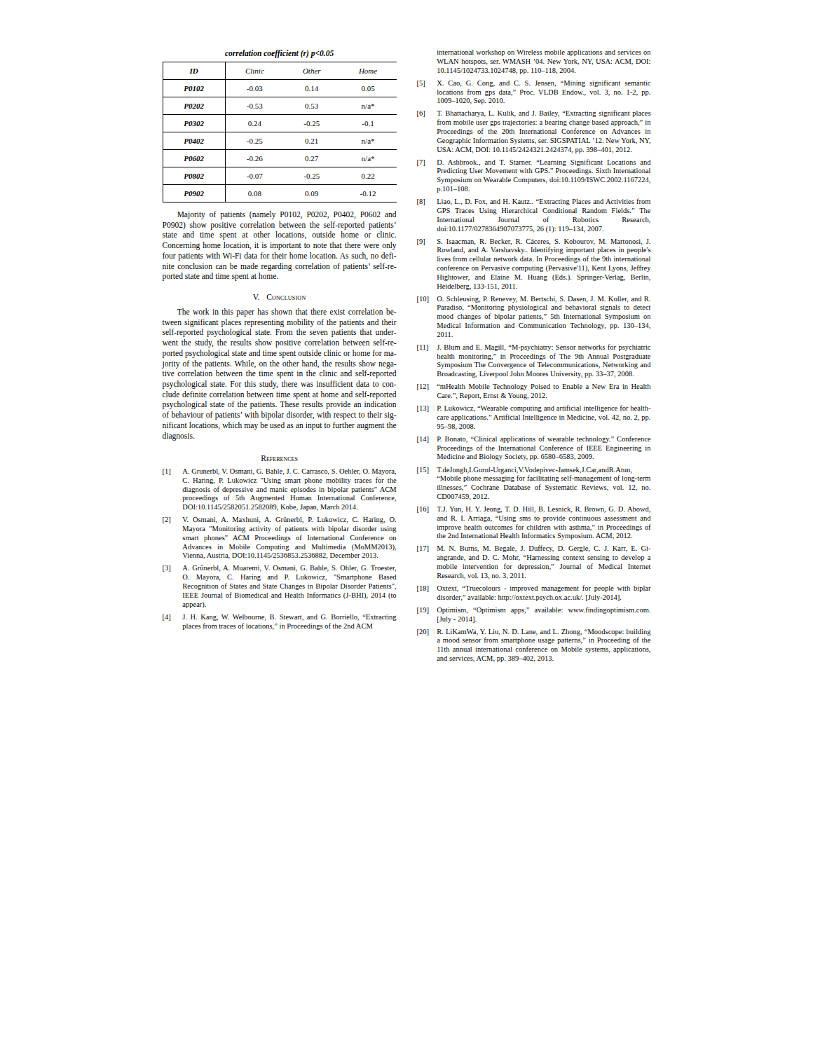correlation coefficient ( r ) p<0.05
| ID | Clinic | Other | Home |
| --- | --- | --- | --- |
| P0102 | -0.03 | 0.14 | 0.05 |
| P0202 | -0.53 | 0.53 | n/a* |
| P0302 | 0.24 | -0.25 | -0.1 |
| P0402 | -0.25 | 0.21 | n/a* |
| P0602 | -0.26 | 0.27 | n/a* |
| P0802 | -0.07 | -0.25 | 0.22 |
| P0902 | 0.08 | 0.09 | -0.12 |
Majority of patients (namely P0102, P0202, P0402, P0602 and P0902) show positive correlation between the self-reported patients’ state and time spent at other locations, outside home or clinic. Concerning home location, it is important to note that there were only four patients with Wi-Fi data for their home location. As such, no definite conclusion can be made regarding correlation of patients’ self-reported state and time spent at home.
V. Conclusion
The work in this paper has shown that there exist correlation between significant places representing mobility of the patients and their self-reported psychological state. From the seven patients that underwent the study, the results show positive correlation between self-reported psychological state and time spent outside clinic or home for majority of the patients. While, on the other hand, the results show negative correlation between the time spent in the clinic and self-reported psychological state. For this study, there was insufficient data to conclude definite correlation between time spent at home and self-reported psychological state of the patients. These results provide an indication of behaviour of patients’ with bipolar disorder, with respect to their significant locations, which may be used as an input to further augment the diagnosis.
References
[1] A. Grunerbl, V. Osmani, G. Bahle, J. C. Carrasco, S. Oehler, O. Mayora, C. Haring, P. Lukowicz "Using smart phone mobility traces for the diagnosis of depressive and manic episodes in bipolar patients" ACM proceedings of 5th Augmented Human International Conference, DOI:10.1145/2582051.2582089, Kobe, Japan, March 2014.
[2] V. Osmani, A. Maxhuni, A. Grünerbl, P. Lukowicz, C. Haring, O. Mayora "Monitoring activity of patients with bipolar disorder using smart phones" ACM Proceedings of International Conference on Advances in Mobile Computing and Multimedia (MoMM2013), Vienna, Austria, DOI:10.1145/2536853.2536882, December 2013.
[3] A. Grűnerbl, A. Muaremi, V. Osmani, G. Bahle, S. Ohler, G. Troester, O. Mayora, C. Haring and P. Lukowicz, "Smartphone Based Recognition of States and State Changes in Bipolar Disorder Patients", IEEE Journal of Biomedical and Health Informatics (J-BHI), 2014 (to appear).
[4] J. H. Kang, W. Welbourne, B. Stewart, and G. Borriello, “Extracting places from traces of locations,” in Proceedings of the 2nd ACM
international workshop on Wireless mobile applications and services on WLAN hotspots, ser. WMASH ’04. New York, NY, USA: ACM, DOI: 10.1145/1024733.1024748, pp. 110–118, 2004.
[5] X. Cao, G. Cong, and C. S. Jensen, “Mining significant semantic locations from gps data,” Proc. VLDB Endow., vol. 3, no. 1-2, pp. 1009–1020, Sep. 2010.
[6] T. Bhattacharya, L. Kulik, and J. Bailey, “Extracting significant places from mobile user gps trajectories: a bearing change based approach,” in Proceedings of the 20th International Conference on Advances in Geographic Information Systems, ser. SIGSPATIAL ’12. New York, NY, USA: ACM, DOI: 10.1145/2424321.2424374, pp. 398–401, 2012.
[7] D. Ashbrook., and T. Starner. “Learning Significant Locations and Predicting User Movement with GPS.” Proceedings. Sixth International Symposium on Wearable Computers, doi:10.1109/ISWC.2002.1167224, p.101–108.
[8] Liao, L., D. Fox, and H. Kautz.. “Extracting Places and Activities from GPS Traces Using Hierarchical Conditional Random Fields.” The International Journal of Robotics Research, doi:10.1177/0278364907073775, 26 (1): 119–134, 2007.
[9] S. Isaacman, R. Becker, R. Cáceres, S. Kobourov, M. Martonosi, J. Rowland, and A. Varshavsky.. Identifying important places in people's lives from cellular network data. In Proceedings of the 9th international conference on Pervasive computing (Pervasive'11), Kent Lyons, Jeffrey Hightower, and Elaine M. Huang (Eds.). Springer-Verlag, Berlin, Heidelberg, 133-151, 2011.
[10] O. Schleusing, P. Renevey, M. Bertschi, S. Dasen, J. M. Koller, and R. Paradiso, “Monitoring physiological and behavioral signals to detect mood changes of bipolar patients,” 5th International Symposium on Medical Information and Communication Technology, pp. 130–134, 2011.
[11] J. Blum and E. Magill, “M-psychiatry: Sensor networks for psychiatric health monitoring,” in Proceedings of The 9th Annual Postgraduate Symposium The Convergence of Telecommunications, Networking and Broadcasting, Liverpool John Moores University, pp. 33–37, 2008.
[12]“mHealth Mobile Technology Poised to Enable a New Era in Health Care.”, Report, Ernst & Young, 2012.
[13] P. Lukowicz, “Wearable computing and artificial intelligence for health-care applications.” Artificial Intelligence in Medicine, vol. 42, no. 2, pp. 95–98, 2008.
[14] P. Bonato, “Clinical applications of wearable technology.” Conference Proceedings of the International Conference of IEEE Engineering in Medicine and Biology Society, pp. 6580–6583, 2009.
[15] T.deJongh,I.Gurol-Urganci,V.Vodepivec-Jamsek,J.Car,andR.Atun, “Mobile phone messaging for facilitating self-management of long-term illnesses,” Cochrane Database of Systematic Reviews, vol. 12, no. CD007459, 2012.
[16] T.J. Yun, H. Y. Jeong, T. D. Hill, B. Lesnick, R. Brown, G. D. Abowd, and R. I. Arriaga, “Using sms to provide continuous assessment and improve health outcomes for children with asthma,” in Proceedings of the 2nd International Health Informatics Symposium. ACM, 2012.
[17] M. N. Burns, M. Begale, J. Duffecy, D. Gergle, C. J. Karr, E. Gi-angrande, and D. C. Mohr, “Harnessing context sensing to develop a mobile intervention for depression,” Journal of Medical Internet Research, vol. 13, no. 3, 2011.
[18] Oxtext, “Truecolours - improved management for people with biplar disorder,” available: http://oxtext.psych.ox.ac.uk/. [July-2014].
[19] Optimism, “Optimism apps,” available: www.findingoptimism.com. [July - 2014].
[20] R. LiKamWa, Y. Liu, N. D. Lane, and L. Zhong, “Moodscope: building a mood sensor from smartphone usage patterns,” in Proceeding of the 11th annual international conference on Mobile systems, applications, and services, ACM, pp. 389–402, 2013.